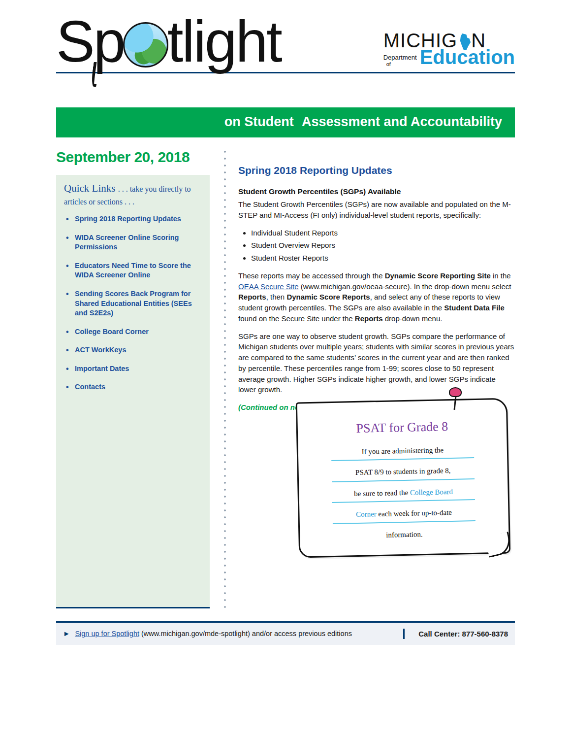MICHIG N
Departmentof
Education
Sp tlight
on Student Assessment and Accountability
September 20, 2018
Quick Links . . . take you directly to articles or sections . . .
Spring 2018 Reporting Updates
WIDA Screener Online Scoring Permissions
Educators Need Time to Score the WIDA Screener Online
Sending Scores Back Program for Shared Educational Entities (SEEs and S2E2s)
College Board Corner
ACT WorkKeys
Important Dates
Contacts
Spring 2018 Reporting Updates
Student Growth Percentiles (SGPs) Available
The Student Growth Percentiles (SGPs) are now available and populated on the M-STEP and MI-Access (FI only) individual-level student reports, specifically:
Individual Student Reports
Student Overview Repors
Student Roster Reports
These reports may be accessed through the Dynamic Score Reporting Site in the OEAA Secure Site (www.michigan.gov/oeaa-secure). In the drop-down menu select Reports, then Dynamic Score Reports, and select any of these reports to view student growth percentiles. The SGPs are also available in the Student Data File found on the Secure Site under the Reports drop-down menu.
SGPs are one way to observe student growth. SGPs compare the performance of Michigan students over multiple years; students with similar scores in previous years are compared to the same students’ scores in the current year and are then ranked by percentile. These percentiles range from 1-99; scores close to 50 represent average growth. Higher SGPs indicate higher growth, and lower SGPs indicate lower growth.
(Continued on next page)
PSAT for Grade 8
If you are administering the PSAT 8/9 to students in grade 8, be sure to read the College Board Corner each week for up-to-date information.
► Sign up for Spotlight (www.michigan.gov/mde-spotlight) and/or access previous editions
Call Center: 877-560-8378